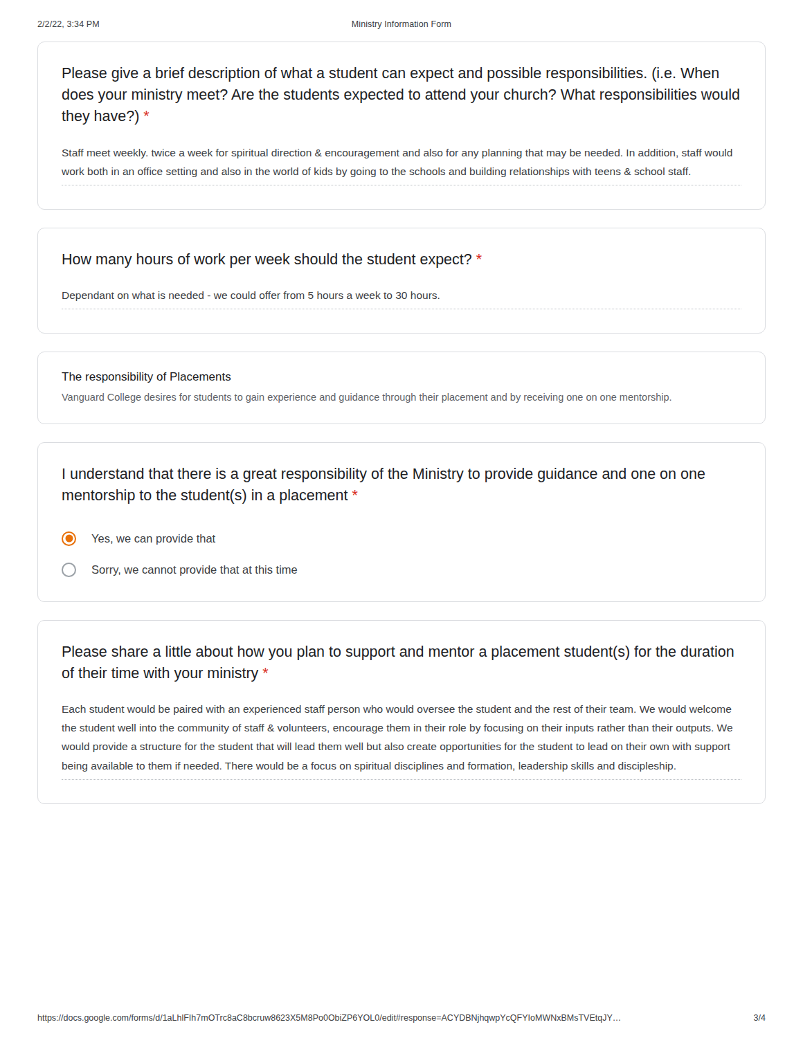2/2/22, 3:34 PM
Ministry Information Form
Please give a brief description of what a student can expect and possible responsibilities. (i.e. When does your ministry meet? Are the students expected to attend your church? What responsibilities would they have?) *
Staff meet weekly. twice a week for spiritual direction & encouragement and also for any planning that may be needed. In addition, staff would work both in an office setting and also in the world of kids by going to the schools and building relationships with teens & school staff.
How many hours of work per week should the student expect? *
Dependant on what is needed - we could offer from 5 hours a week to 30 hours.
The responsibility of Placements
Vanguard College desires for students to gain experience and guidance through their placement and by receiving one on one mentorship.
I understand that there is a great responsibility of the Ministry to provide guidance and one on one mentorship to the student(s) in a placement *
Yes, we can provide that
Sorry, we cannot provide that at this time
Please share a little about how you plan to support and mentor a placement student(s) for the duration of their time with your ministry *
Each student would be paired with an experienced staff person who would oversee the student and the rest of their team. We would welcome the student well into the community of staff & volunteers, encourage them in their role by focusing on their inputs rather than their outputs. We would provide a structure for the student that will lead them well but also create opportunities for the student to lead on their own with support being available to them if needed. There would be a focus on spiritual disciplines and formation, leadership skills and discipleship.
https://docs.google.com/forms/d/1aLhlFIh7mOTrc8aC8bcruw8623X5M8Po0ObiZP6YOL0/edit#response=ACYDBNjhqwpYcQFYIoMWNxBMsTVEtqJY…
3/4